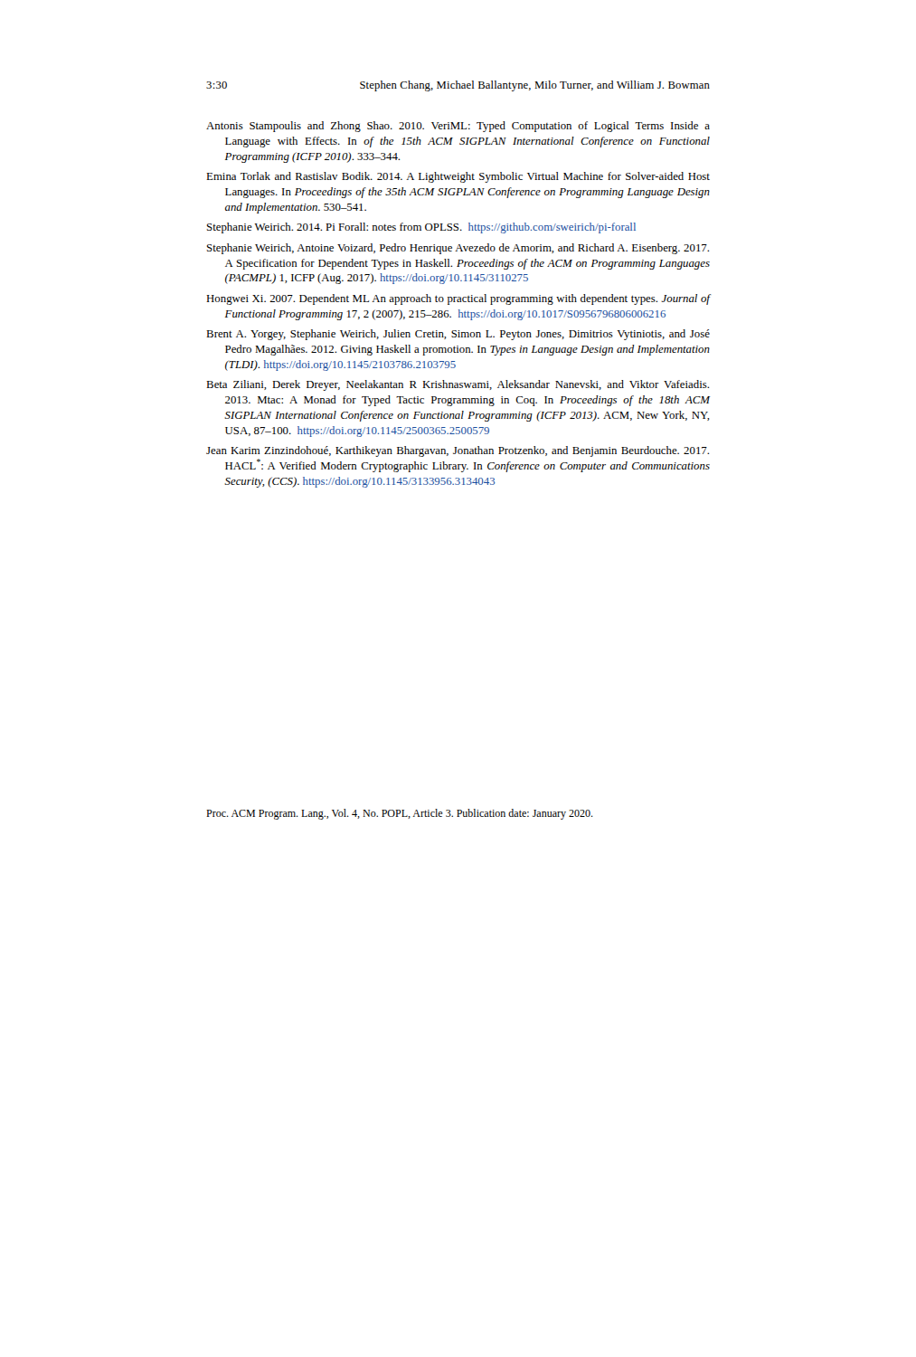3:30 Stephen Chang, Michael Ballantyne, Milo Turner, and William J. Bowman
Antonis Stampoulis and Zhong Shao. 2010. VeriML: Typed Computation of Logical Terms Inside a Language with Effects. In of the 15th ACM SIGPLAN International Conference on Functional Programming (ICFP 2010). 333–344.
Emina Torlak and Rastislav Bodik. 2014. A Lightweight Symbolic Virtual Machine for Solver-aided Host Languages. In Proceedings of the 35th ACM SIGPLAN Conference on Programming Language Design and Implementation. 530–541.
Stephanie Weirich. 2014. Pi Forall: notes from OPLSS. https://github.com/sweirich/pi-forall
Stephanie Weirich, Antoine Voizard, Pedro Henrique Avezedo de Amorim, and Richard A. Eisenberg. 2017. A Specification for Dependent Types in Haskell. Proceedings of the ACM on Programming Languages (PACMPL) 1, ICFP (Aug. 2017). https://doi.org/10.1145/3110275
Hongwei Xi. 2007. Dependent ML An approach to practical programming with dependent types. Journal of Functional Programming 17, 2 (2007), 215–286. https://doi.org/10.1017/S0956796806006216
Brent A. Yorgey, Stephanie Weirich, Julien Cretin, Simon L. Peyton Jones, Dimitrios Vytiniotis, and José Pedro Magalhães. 2012. Giving Haskell a promotion. In Types in Language Design and Implementation (TLDI). https://doi.org/10.1145/2103786.2103795
Beta Ziliani, Derek Dreyer, Neelakantan R Krishnaswami, Aleksandar Nanevski, and Viktor Vafeiadis. 2013. Mtac: A Monad for Typed Tactic Programming in Coq. In Proceedings of the 18th ACM SIGPLAN International Conference on Functional Programming (ICFP 2013). ACM, New York, NY, USA, 87–100. https://doi.org/10.1145/2500365.2500579
Jean Karim Zinzindohoué, Karthikeyan Bhargavan, Jonathan Protzenko, and Benjamin Beurdouche. 2017. HACL*: A Verified Modern Cryptographic Library. In Conference on Computer and Communications Security, (CCS). https://doi.org/10.1145/3133956.3134043
Proc. ACM Program. Lang., Vol. 4, No. POPL, Article 3. Publication date: January 2020.